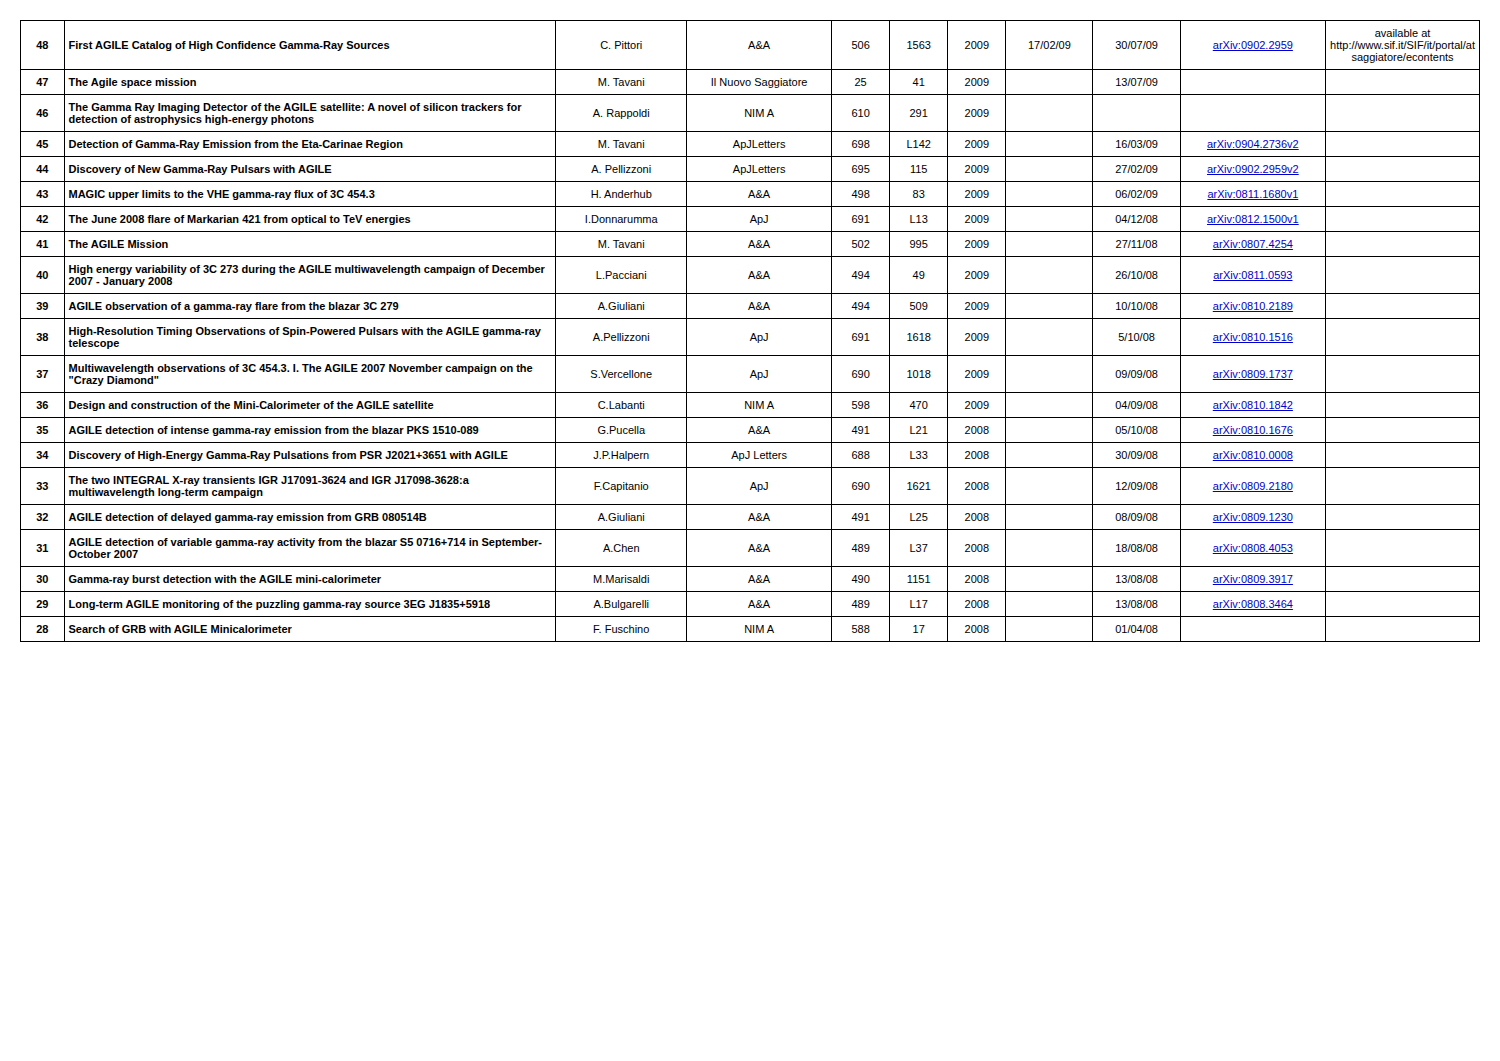| 48 | First AGILE Catalog of High Confidence Gamma-Ray Sources | C. Pittori | A&A | 506 | 1563 | 2009 | 17/02/09 | 30/07/09 | arXiv:0902.2959 | available at http://www.sif.it/SIF/it/portal/at saggiatore/econtents |
| 47 | The Agile space mission | M. Tavani | Il Nuovo Saggiatore | 25 | 41 | 2009 | | 13/07/09 | | |
| 46 | The Gamma Ray Imaging Detector of the AGILE satellite: A novel of silicon trackers for detection of astrophysics high-energy photons | A. Rappoldi | NIM A | 610 | 291 | 2009 | | | | |
| 45 | Detection of Gamma-Ray Emission from the Eta-Carinae Region | M. Tavani | ApJLetters | 698 | L142 | 2009 | | 16/03/09 | arXiv:0904.2736v2 | |
| 44 | Discovery of New Gamma-Ray Pulsars with AGILE | A. Pellizzoni | ApJLetters | 695 | 115 | 2009 | | 27/02/09 | arXiv:0902.2959v2 | |
| 43 | MAGIC upper limits to the VHE gamma-ray flux of 3C 454.3 | H. Anderhub | A&A | 498 | 83 | 2009 | | 06/02/09 | arXiv:0811.1680v1 | |
| 42 | The June 2008 flare of Markarian 421 from optical to TeV energies | I.Donnarumma | ApJ | 691 | L13 | 2009 | | 04/12/08 | arXiv:0812.1500v1 | |
| 41 | The AGILE Mission | M. Tavani | A&A | 502 | 995 | 2009 | | 27/11/08 | arXiv:0807.4254 | |
| 40 | High energy variability of 3C 273 during the AGILE multiwavelength campaign of December 2007 - January 2008 | L.Pacciani | A&A | 494 | 49 | 2009 | | 26/10/08 | arXiv:0811.0593 | |
| 39 | AGILE observation of a gamma-ray flare from the blazar 3C 279 | A.Giuliani | A&A | 494 | 509 | 2009 | | 10/10/08 | arXiv:0810.2189 | |
| 38 | High-Resolution Timing Observations of Spin-Powered Pulsars with the AGILE gamma-ray telescope | A.Pellizzoni | ApJ | 691 | 1618 | 2009 | | 5/10/08 | arXiv:0810.1516 | |
| 37 | Multiwavelength observations of 3C 454.3. I. The AGILE 2007 November campaign on the "Crazy Diamond" | S.Vercellone | ApJ | 690 | 1018 | 2009 | | 09/09/08 | arXiv:0809.1737 | |
| 36 | Design and construction of the Mini-Calorimeter of the AGILE satellite | C.Labanti | NIM A | 598 | 470 | 2009 | | 04/09/08 | arXiv:0810.1842 | |
| 35 | AGILE detection of intense gamma-ray emission from the blazar PKS 1510-089 | G.Pucella | A&A | 491 | L21 | 2008 | | 05/10/08 | arXiv:0810.1676 | |
| 34 | Discovery of High-Energy Gamma-Ray Pulsations from PSR J2021+3651 with AGILE | J.P.Halpern | ApJ Letters | 688 | L33 | 2008 | | 30/09/08 | arXiv:0810.0008 | |
| 33 | The two INTEGRAL X-ray transients IGR J17091-3624 and IGR J17098-3628:a multiwavelength long-term campaign | F.Capitanio | ApJ | 690 | 1621 | 2008 | | 12/09/08 | arXiv:0809.2180 | |
| 32 | AGILE detection of delayed gamma-ray emission from GRB 080514B | A.Giuliani | A&A | 491 | L25 | 2008 | | 08/09/08 | arXiv:0809.1230 | |
| 31 | AGILE detection of variable gamma-ray activity from the blazar S5 0716+714 in September-October 2007 | A.Chen | A&A | 489 | L37 | 2008 | | 18/08/08 | arXiv:0808.4053 | |
| 30 | Gamma-ray burst detection with the AGILE mini-calorimeter | M.Marisaldi | A&A | 490 | 1151 | 2008 | | 13/08/08 | arXiv:0809.3917 | |
| 29 | Long-term AGILE monitoring of the puzzling gamma-ray source 3EG J1835+5918 | A.Bulgarelli | A&A | 489 | L17 | 2008 | | 13/08/08 | arXiv:0808.3464 | |
| 28 | Search of GRB with AGILE Minicalorimeter | F. Fuschino | NIM A | 588 | 17 | 2008 | | 01/04/08 | | |